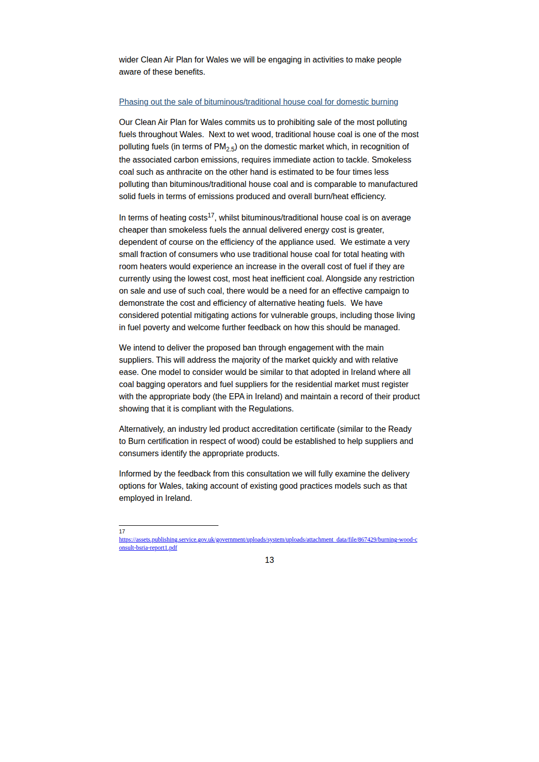wider Clean Air Plan for Wales we will be engaging in activities to make people aware of these benefits.
Phasing out the sale of bituminous/traditional house coal for domestic burning
Our Clean Air Plan for Wales commits us to prohibiting sale of the most polluting fuels throughout Wales. Next to wet wood, traditional house coal is one of the most polluting fuels (in terms of PM2.5) on the domestic market which, in recognition of the associated carbon emissions, requires immediate action to tackle. Smokeless coal such as anthracite on the other hand is estimated to be four times less polluting than bituminous/traditional house coal and is comparable to manufactured solid fuels in terms of emissions produced and overall burn/heat efficiency.
In terms of heating costs17, whilst bituminous/traditional house coal is on average cheaper than smokeless fuels the annual delivered energy cost is greater, dependent of course on the efficiency of the appliance used. We estimate a very small fraction of consumers who use traditional house coal for total heating with room heaters would experience an increase in the overall cost of fuel if they are currently using the lowest cost, most heat inefficient coal. Alongside any restriction on sale and use of such coal, there would be a need for an effective campaign to demonstrate the cost and efficiency of alternative heating fuels. We have considered potential mitigating actions for vulnerable groups, including those living in fuel poverty and welcome further feedback on how this should be managed.
We intend to deliver the proposed ban through engagement with the main suppliers. This will address the majority of the market quickly and with relative ease. One model to consider would be similar to that adopted in Ireland where all coal bagging operators and fuel suppliers for the residential market must register with the appropriate body (the EPA in Ireland) and maintain a record of their product showing that it is compliant with the Regulations.
Alternatively, an industry led product accreditation certificate (similar to the Ready to Burn certification in respect of wood) could be established to help suppliers and consumers identify the appropriate products.
Informed by the feedback from this consultation we will fully examine the delivery options for Wales, taking account of existing good practices models such as that employed in Ireland.
17
https://assets.publishing.service.gov.uk/government/uploads/system/uploads/attachment_data/file/867429/burning-wood-consult-bsria-report1.pdf
13